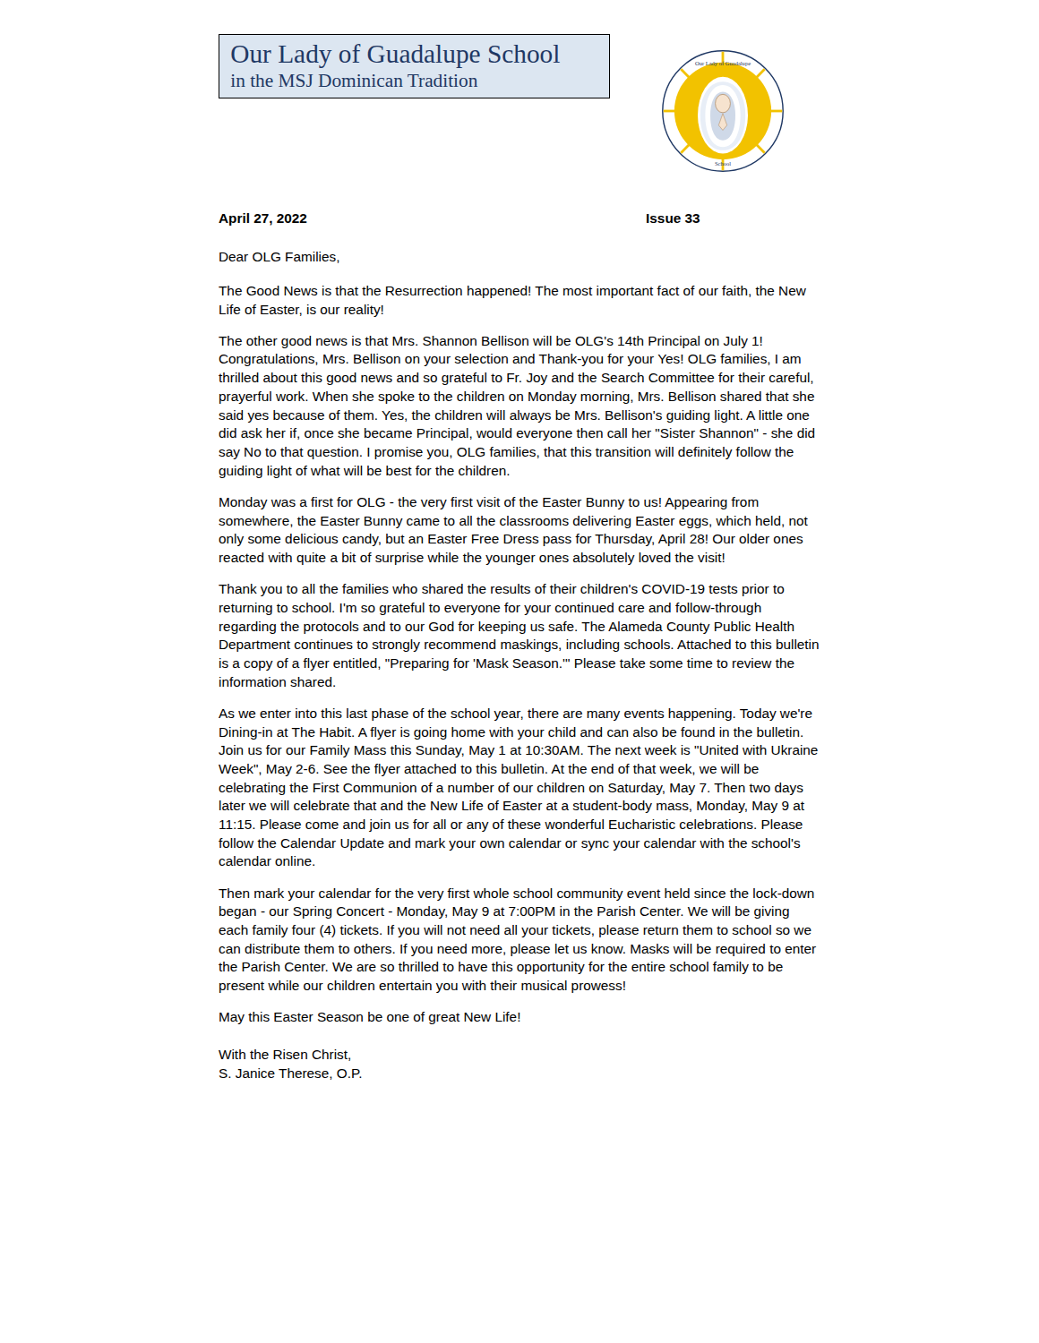Our Lady of Guadalupe School
in the MSJ Dominican Tradition
Our Lady of Guadalupe School seal A circular seal showing the image of Our Lady of Guadalupe with hands folded in prayer, surrounded by golden rays and the school name around the border. Our Lady of Guadalupe School
April 27, 2022 Issue 33
Dear OLG Families,
The Good News is that the Resurrection happened! The most important fact of our faith, the New Life of Easter, is our reality!
The other good news is that Mrs. Shannon Bellison will be OLG's 14th Principal on July 1! Congratulations, Mrs. Bellison on your selection and Thank-you for your Yes! OLG families, I am thrilled about this good news and so grateful to Fr. Joy and the Search Committee for their careful, prayerful work. When she spoke to the children on Monday morning, Mrs. Bellison shared that she said yes because of them. Yes, the children will always be Mrs. Bellison's guiding light. A little one did ask her if, once she became Principal, would everyone then call her "Sister Shannon" - she did say No to that question. I promise you, OLG families, that this transition will definitely follow the guiding light of what will be best for the children.
Monday was a first for OLG - the very first visit of the Easter Bunny to us! Appearing from somewhere, the Easter Bunny came to all the classrooms delivering Easter eggs, which held, not only some delicious candy, but an Easter Free Dress pass for Thursday, April 28! Our older ones reacted with quite a bit of surprise while the younger ones absolutely loved the visit!
Thank you to all the families who shared the results of their children's COVID-19 tests prior to returning to school. I'm so grateful to everyone for your continued care and follow-through regarding the protocols and to our God for keeping us safe. The Alameda County Public Health Department continues to strongly recommend maskings, including schools. Attached to this bulletin is a copy of a flyer entitled, "Preparing for 'Mask Season.'" Please take some time to review the information shared.
As we enter into this last phase of the school year, there are many events happening. Today we're Dining-in at The Habit. A flyer is going home with your child and can also be found in the bulletin. Join us for our Family Mass this Sunday, May 1 at 10:30AM. The next week is "United with Ukraine Week", May 2-6. See the flyer attached to this bulletin. At the end of that week, we will be celebrating the First Communion of a number of our children on Saturday, May 7. Then two days later we will celebrate that and the New Life of Easter at a student-body mass, Monday, May 9 at 11:15. Please come and join us for all or any of these wonderful Eucharistic celebrations. Please follow the Calendar Update and mark your own calendar or sync your calendar with the school's calendar online.
Then mark your calendar for the very first whole school community event held since the lock-down began - our Spring Concert - Monday, May 9 at 7:00PM in the Parish Center. We will be giving each family four (4) tickets. If you will not need all your tickets, please return them to school so we can distribute them to others. If you need more, please let us know. Masks will be required to enter the Parish Center. We are so thrilled to have this opportunity for the entire school family to be present while our children entertain you with their musical prowess!
May this Easter Season be one of great New Life!
With the Risen Christ, S. Janice Therese, O.P.